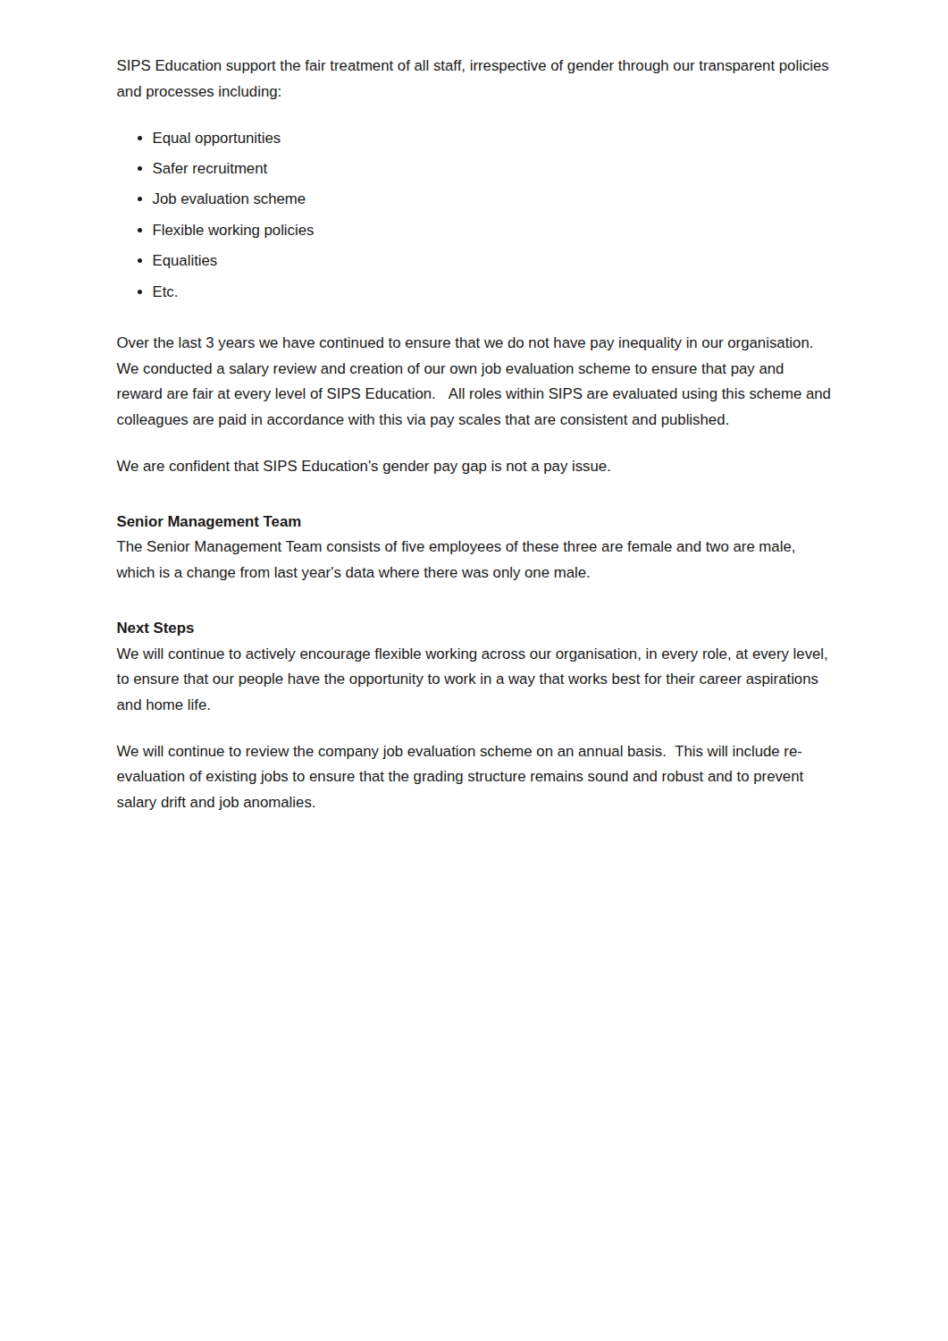SIPS Education support the fair treatment of all staff, irrespective of gender through our transparent policies and processes including:
Equal opportunities
Safer recruitment
Job evaluation scheme
Flexible working policies
Equalities
Etc.
Over the last 3 years we have continued to ensure that we do not have pay inequality in our organisation. We conducted a salary review and creation of our own job evaluation scheme to ensure that pay and reward are fair at every level of SIPS Education. All roles within SIPS are evaluated using this scheme and colleagues are paid in accordance with this via pay scales that are consistent and published.
We are confident that SIPS Education's gender pay gap is not a pay issue.
Senior Management Team
The Senior Management Team consists of five employees of these three are female and two are male, which is a change from last year's data where there was only one male.
Next Steps
We will continue to actively encourage flexible working across our organisation, in every role, at every level, to ensure that our people have the opportunity to work in a way that works best for their career aspirations and home life.
We will continue to review the company job evaluation scheme on an annual basis. This will include re-evaluation of existing jobs to ensure that the grading structure remains sound and robust and to prevent salary drift and job anomalies.